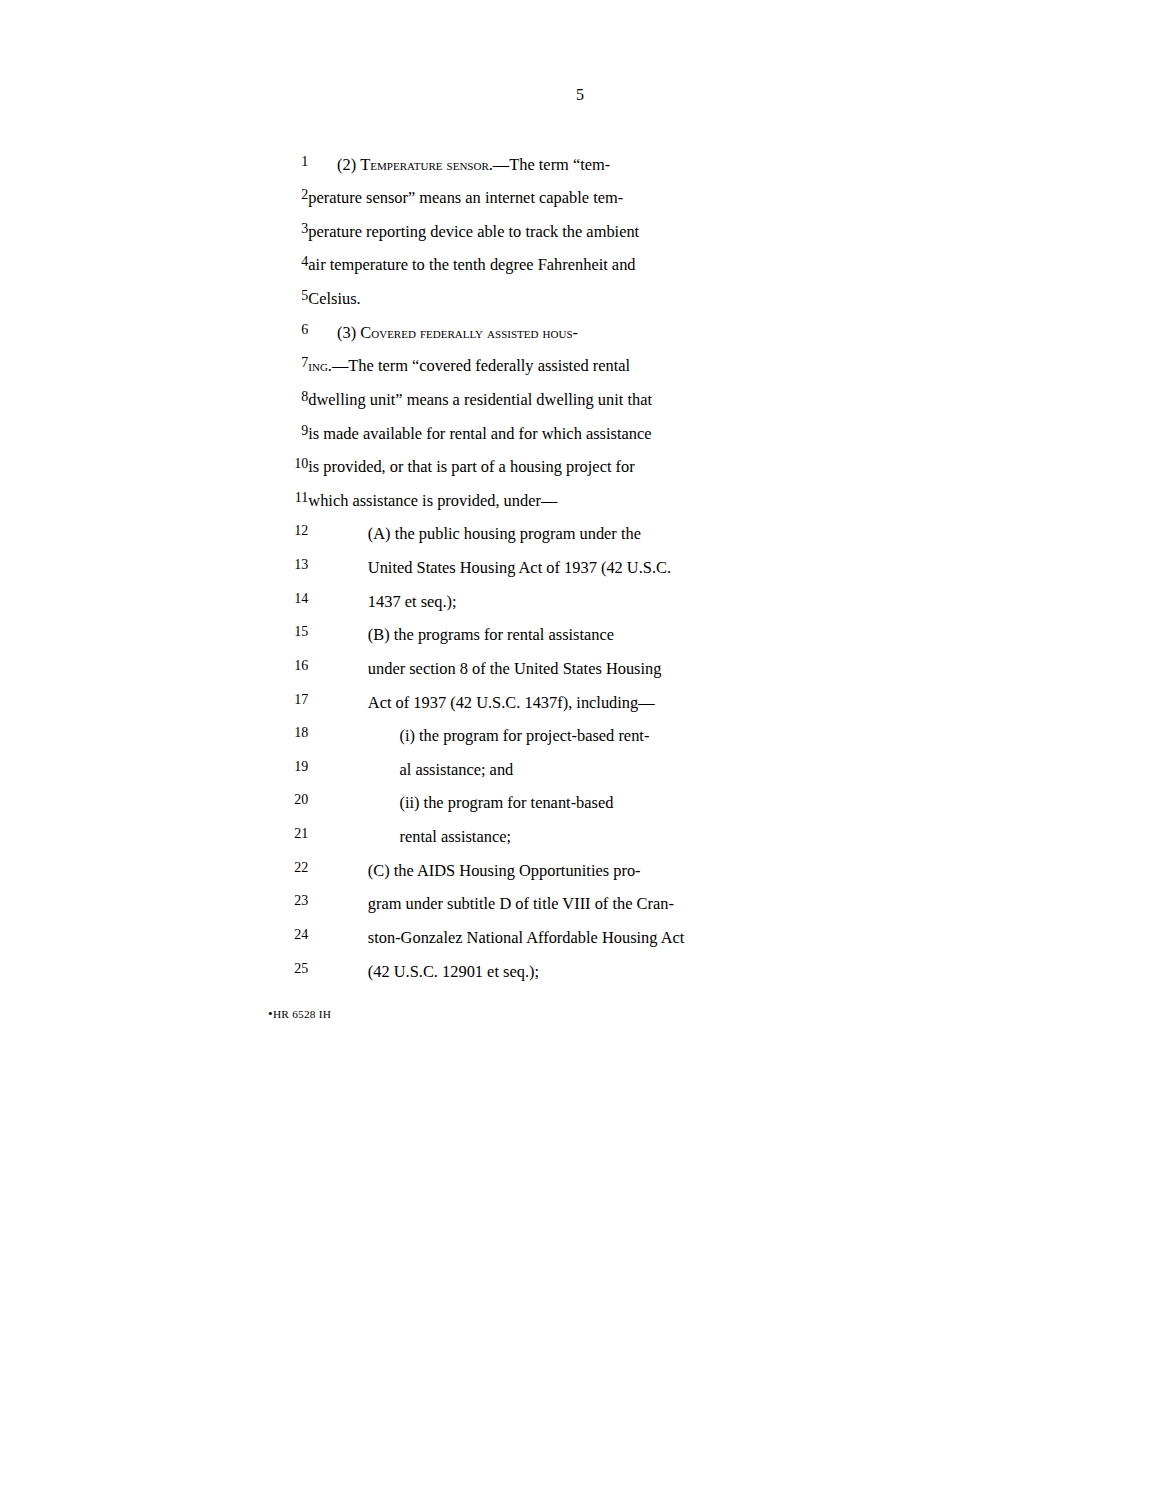5
| 1 | (2) Temperature sensor. —The term “tem- |
| 2 | perature sensor” means an internet capable tem- |
| 3 | perature reporting device able to track the ambient |
| 4 | air temperature to the tenth degree Fahrenheit and |
| 5 | Celsius. |
| 6 | (3) Covered federally assisted hous- |
| 7 | ing. —The term “covered federally assisted rental |
| 8 | dwelling unit” means a residential dwelling unit that |
| 9 | is made available for rental and for which assistance |
| 10 | is provided, or that is part of a housing project for |
| 11 | which assistance is provided, under— |
| 12 | (A) the public housing program under the |
| 13 | United States Housing Act of 1937 (42 U.S.C. |
| 14 | 1437 et seq.); |
| 15 | (B) the programs for rental assistance |
| 16 | under section 8 of the United States Housing |
| 17 | Act of 1937 (42 U.S.C. 1437f), including— |
| 18 | (i) the program for project-based rent- |
| 19 | al assistance; and |
| 20 | (ii) the program for tenant-based |
| 21 | rental assistance; |
| 22 | (C) the AIDS Housing Opportunities pro- |
| 23 | gram under subtitle D of title VIII of the Cran- |
| 24 | ston-Gonzalez National Affordable Housing Act |
| 25 | (42 U.S.C. 12901 et seq.); |
•HR 6528 IH